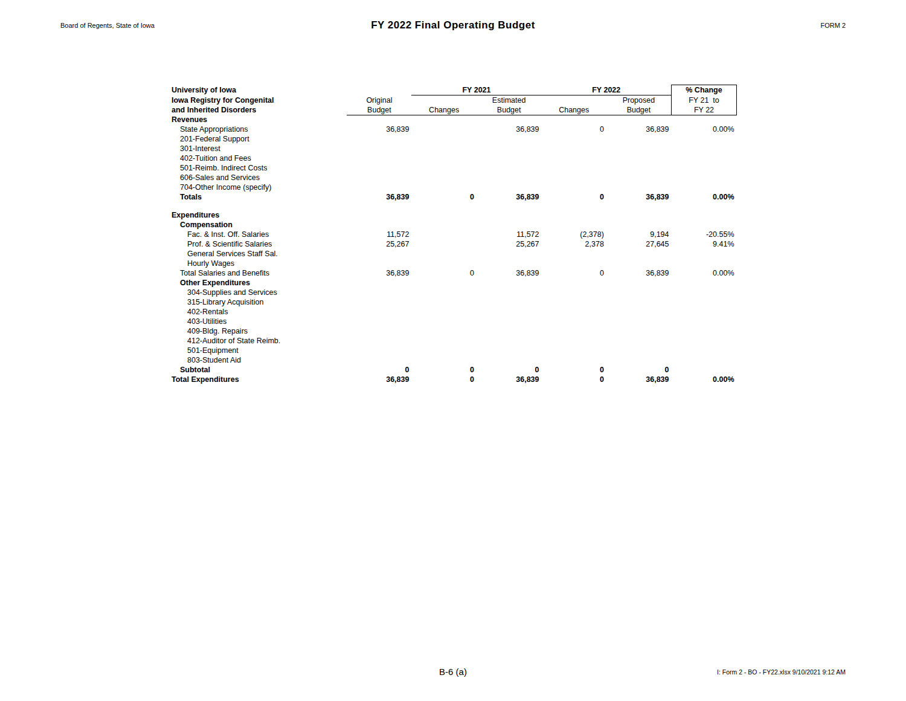Board of Regents, State of Iowa
FY 2022 Final Operating Budget
FORM 2
| University of Iowa | | FY 2021 | FY 2022 | % Change |
| Iowa Registry for Congenital | Original | | Estimated | | Proposed | FY 21 to |
| and Inherited Disorders | Budget | Changes | Budget | Changes | Budget | FY 22 |
| Revenues | | | | | | |
| State Appropriations | 36,839 | | 36,839 | 0 | 36,839 | 0.00% |
| 201-Federal Support | | | | | | |
| 301-Interest | | | | | | |
| 402-Tuition and Fees | | | | | | |
| 501-Reimb. Indirect Costs | | | | | | |
| 606-Sales and Services | | | | | | |
| 704-Other Income (specify) | | | | | | |
| Totals | 36,839 | 0 | 36,839 | 0 | 36,839 | 0.00% |
| Expenditures | | | | | | |
| Compensation | | | | | | |
| Fac. & Inst. Off. Salaries | 11,572 | | 11,572 | (2,378) | 9,194 | -20.55% |
| Prof. & Scientific Salaries | 25,267 | | 25,267 | 2,378 | 27,645 | 9.41% |
| General Services Staff Sal. | | | | | | |
| Hourly Wages | | | | | | |
| Total Salaries and Benefits | 36,839 | 0 | 36,839 | 0 | 36,839 | 0.00% |
| Other Expenditures | | | | | | |
| 304-Supplies and Services | | | | | | |
| 315-Library Acquisition | | | | | | |
| 402-Rentals | | | | | | |
| 403-Utilities | | | | | | |
| 409-Bldg. Repairs | | | | | | |
| 412-Auditor of State Reimb. | | | | | | |
| 501-Equipment | | | | | | |
| 803-Student Aid | | | | | | |
| Subtotal | 0 | 0 | 0 | 0 | 0 | |
| Total Expenditures | 36,839 | 0 | 36,839 | 0 | 36,839 | 0.00% |
B-6 (a)
I: Form 2 - BO - FY22.xlsx 9/10/2021 9:12 AM